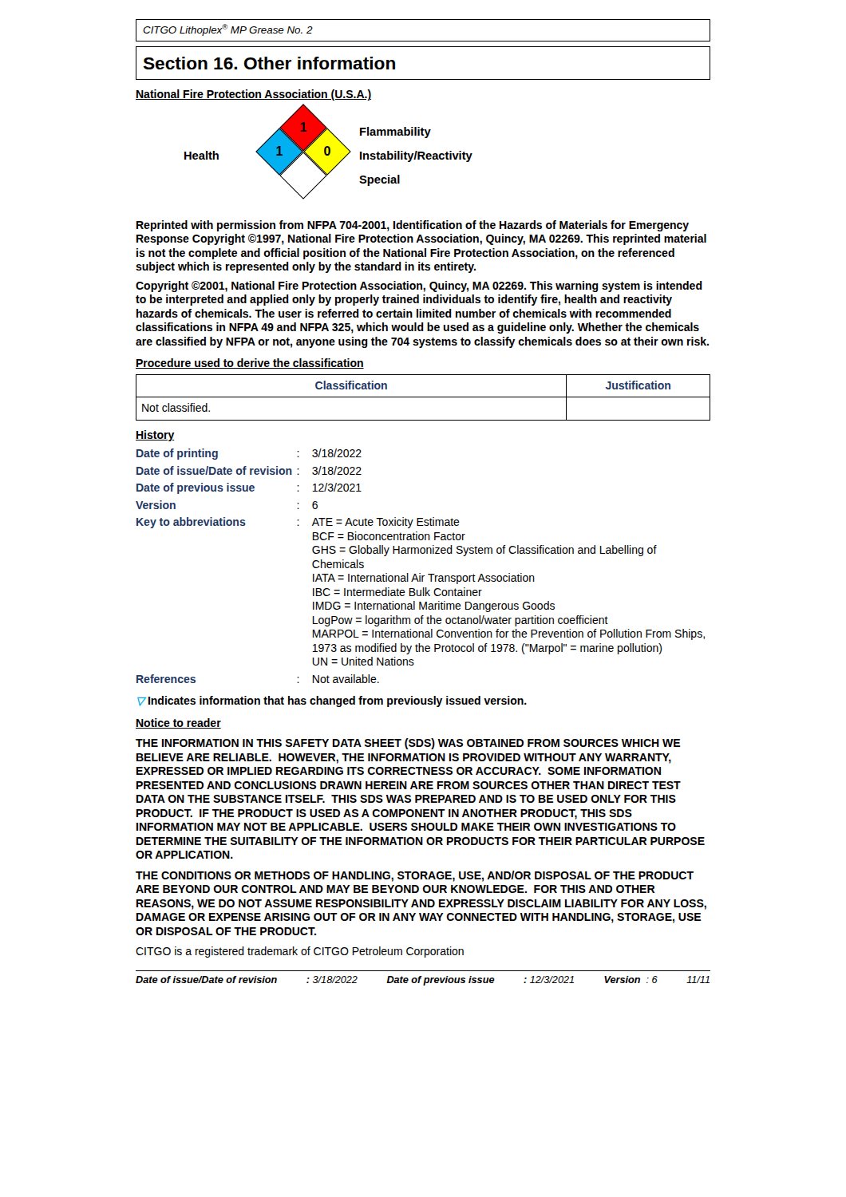CITGO Lithoplex® MP Grease No. 2
Section 16. Other information
National Fire Protection Association (U.S.A.)
1
1
0
Flammability
Health
Instability/Reactivity
Special
Reprinted with permission from NFPA 704-2001, Identification of the Hazards of Materials for Emergency Response Copyright ©1997, National Fire Protection Association, Quincy, MA 02269. This reprinted material is not the complete and official position of the National Fire Protection Association, on the referenced subject which is represented only by the standard in its entirety.
Copyright ©2001, National Fire Protection Association, Quincy, MA 02269. This warning system is intended to be interpreted and applied only by properly trained individuals to identify fire, health and reactivity hazards of chemicals. The user is referred to certain limited number of chemicals with recommended classifications in NFPA 49 and NFPA 325, which would be used as a guideline only. Whether the chemicals are classified by NFPA or not, anyone using the 704 systems to classify chemicals does so at their own risk.
Procedure used to derive the classification
| Classification | Justification |
| --- | --- |
| Not classified. | |
History
| Date of printing | : | 3/18/2022 |
| Date of issue/Date of revision | : | 3/18/2022 |
| Date of previous issue | : | 12/3/2021 |
| Version | : | 6 |
| Key to abbreviations | : | ATE = Acute Toxicity Estimate BCF = Bioconcentration Factor GHS = Globally Harmonized System of Classification and Labelling of Chemicals IATA = International Air Transport Association IBC = Intermediate Bulk Container IMDG = International Maritime Dangerous Goods LogPow = logarithm of the octanol/water partition coefficient MARPOL = International Convention for the Prevention of Pollution From Ships, 1973 as modified by the Protocol of 1978. ("Marpol" = marine pollution) UN = United Nations |
| References | : | Not available. |
▽ Indicates information that has changed from previously issued version.
Notice to reader
THE INFORMATION IN THIS SAFETY DATA SHEET (SDS) WAS OBTAINED FROM SOURCES WHICH WE BELIEVE ARE RELIABLE. HOWEVER, THE INFORMATION IS PROVIDED WITHOUT ANY WARRANTY, EXPRESSED OR IMPLIED REGARDING ITS CORRECTNESS OR ACCURACY. SOME INFORMATION PRESENTED AND CONCLUSIONS DRAWN HEREIN ARE FROM SOURCES OTHER THAN DIRECT TEST DATA ON THE SUBSTANCE ITSELF. THIS SDS WAS PREPARED AND IS TO BE USED ONLY FOR THIS PRODUCT. IF THE PRODUCT IS USED AS A COMPONENT IN ANOTHER PRODUCT, THIS SDS INFORMATION MAY NOT BE APPLICABLE. USERS SHOULD MAKE THEIR OWN INVESTIGATIONS TO DETERMINE THE SUITABILITY OF THE INFORMATION OR PRODUCTS FOR THEIR PARTICULAR PURPOSE OR APPLICATION.
THE CONDITIONS OR METHODS OF HANDLING, STORAGE, USE, AND/OR DISPOSAL OF THE PRODUCT ARE BEYOND OUR CONTROL AND MAY BE BEYOND OUR KNOWLEDGE. FOR THIS AND OTHER REASONS, WE DO NOT ASSUME RESPONSIBILITY AND EXPRESSLY DISCLAIM LIABILITY FOR ANY LOSS, DAMAGE OR EXPENSE ARISING OUT OF OR IN ANY WAY CONNECTED WITH HANDLING, STORAGE, USE OR DISPOSAL OF THE PRODUCT.
CITGO is a registered trademark of CITGO Petroleum Corporation
Date of issue/Date of revision : 3/18/2022 Date of previous issue : 12/3/2021 Version : 6 11/11